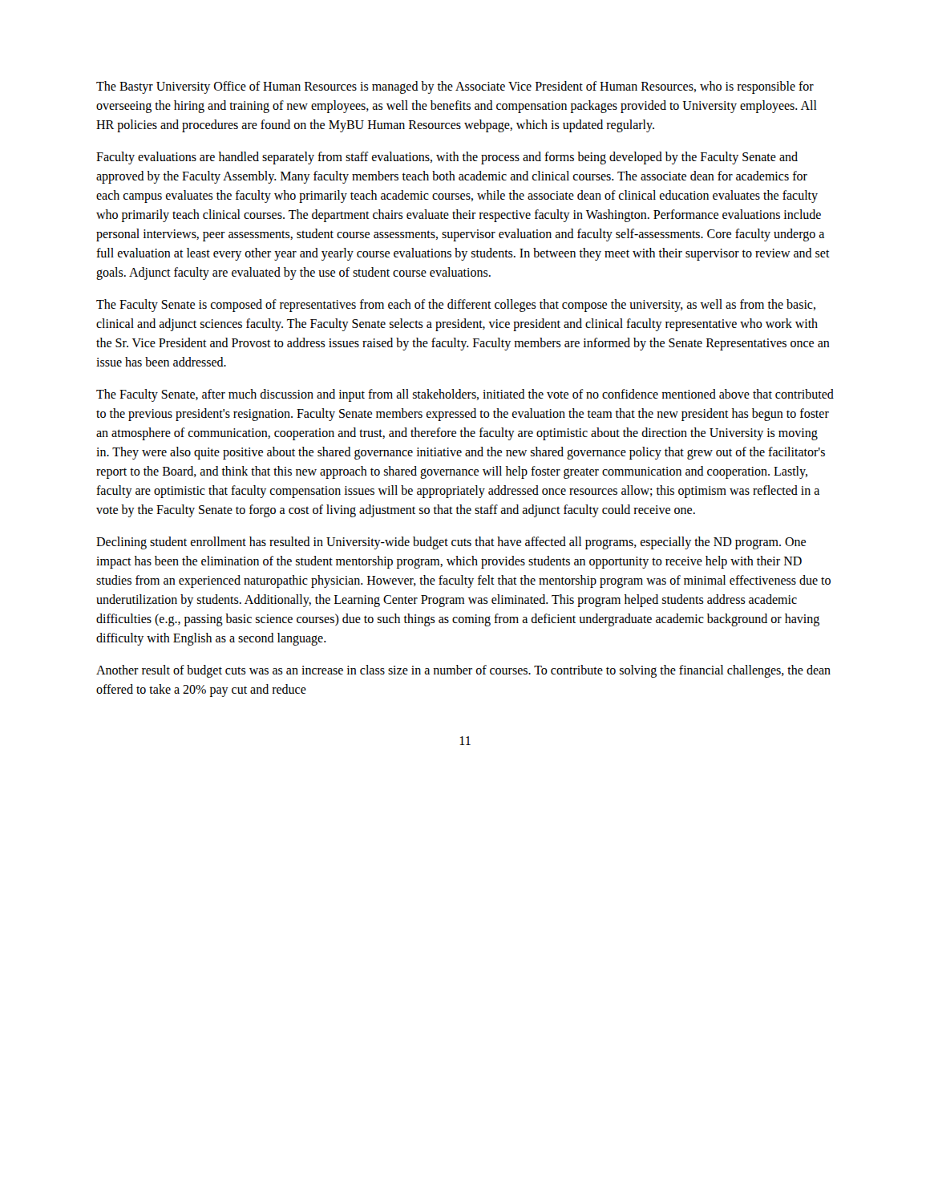The Bastyr University Office of Human Resources is managed by the Associate Vice President of Human Resources, who is responsible for overseeing the hiring and training of new employees, as well the benefits and compensation packages provided to University employees. All HR policies and procedures are found on the MyBU Human Resources webpage, which is updated regularly.
Faculty evaluations are handled separately from staff evaluations, with the process and forms being developed by the Faculty Senate and approved by the Faculty Assembly. Many faculty members teach both academic and clinical courses. The associate dean for academics for each campus evaluates the faculty who primarily teach academic courses, while the associate dean of clinical education evaluates the faculty who primarily teach clinical courses. The department chairs evaluate their respective faculty in Washington. Performance evaluations include personal interviews, peer assessments, student course assessments, supervisor evaluation and faculty self-assessments. Core faculty undergo a full evaluation at least every other year and yearly course evaluations by students. In between they meet with their supervisor to review and set goals. Adjunct faculty are evaluated by the use of student course evaluations.
The Faculty Senate is composed of representatives from each of the different colleges that compose the university, as well as from the basic, clinical and adjunct sciences faculty. The Faculty Senate selects a president, vice president and clinical faculty representative who work with the Sr. Vice President and Provost to address issues raised by the faculty. Faculty members are informed by the Senate Representatives once an issue has been addressed.
The Faculty Senate, after much discussion and input from all stakeholders, initiated the vote of no confidence mentioned above that contributed to the previous president's resignation. Faculty Senate members expressed to the evaluation the team that the new president has begun to foster an atmosphere of communication, cooperation and trust, and therefore the faculty are optimistic about the direction the University is moving in. They were also quite positive about the shared governance initiative and the new shared governance policy that grew out of the facilitator's report to the Board, and think that this new approach to shared governance will help foster greater communication and cooperation. Lastly, faculty are optimistic that faculty compensation issues will be appropriately addressed once resources allow; this optimism was reflected in a vote by the Faculty Senate to forgo a cost of living adjustment so that the staff and adjunct faculty could receive one.
Declining student enrollment has resulted in University-wide budget cuts that have affected all programs, especially the ND program. One impact has been the elimination of the student mentorship program, which provides students an opportunity to receive help with their ND studies from an experienced naturopathic physician. However, the faculty felt that the mentorship program was of minimal effectiveness due to underutilization by students. Additionally, the Learning Center Program was eliminated. This program helped students address academic difficulties (e.g., passing basic science courses) due to such things as coming from a deficient undergraduate academic background or having difficulty with English as a second language.
Another result of budget cuts was as an increase in class size in a number of courses. To contribute to solving the financial challenges, the dean offered to take a 20% pay cut and reduce
11